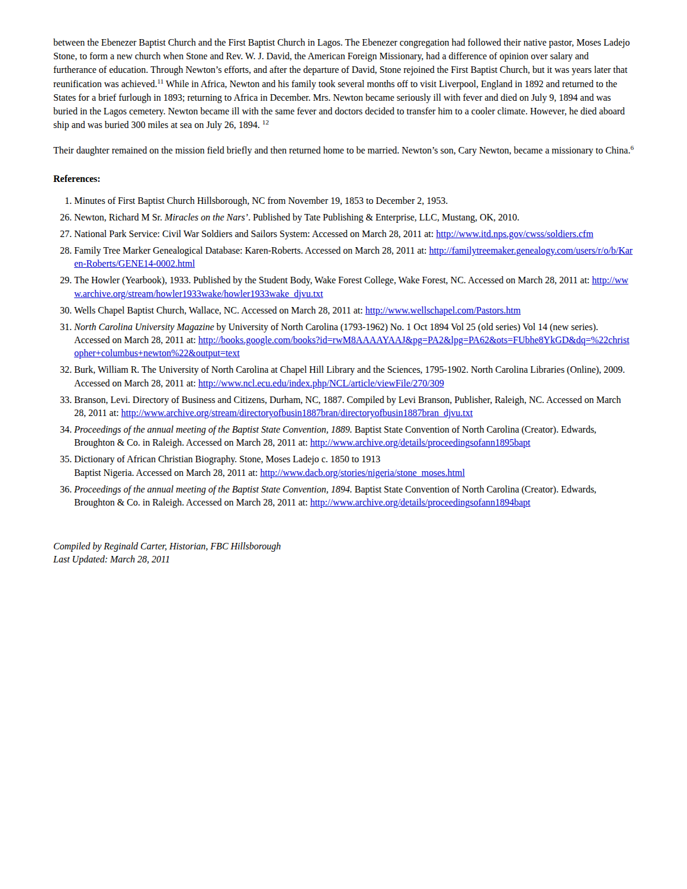between the Ebenezer Baptist Church and the First Baptist Church in Lagos. The Ebenezer congregation had followed their native pastor, Moses Ladejo Stone, to form a new church when Stone and Rev. W. J. David, the American Foreign Missionary, had a difference of opinion over salary and furtherance of education. Through Newton’s efforts, and after the departure of David, Stone rejoined the First Baptist Church, but it was years later that reunification was achieved.11 While in Africa, Newton and his family took several months off to visit Liverpool, England in 1892 and returned to the States for a brief furlough in 1893; returning to Africa in December. Mrs. Newton became seriously ill with fever and died on July 9, 1894 and was buried in the Lagos cemetery. Newton became ill with the same fever and doctors decided to transfer him to a cooler climate. However, he died aboard ship and was buried 300 miles at sea on July 26, 1894. 12
Their daughter remained on the mission field briefly and then returned home to be married. Newton’s son, Cary Newton, became a missionary to China.6
References:
Minutes of First Baptist Church Hillsborough, NC from November 19, 1853 to December 2, 1953.
Newton, Richard M Sr. Miracles on the Nars’. Published by Tate Publishing & Enterprise, LLC, Mustang, OK, 2010.
National Park Service: Civil War Soldiers and Sailors System: Accessed on March 28, 2011 at: http://www.itd.nps.gov/cwss/soldiers.cfm
Family Tree Marker Genealogical Database: Karen-Roberts. Accessed on March 28, 2011 at: http://familytreemaker.genealogy.com/users/r/o/b/Karen-Roberts/GENE14-0002.html
The Howler (Yearbook), 1933. Published by the Student Body, Wake Forest College, Wake Forest, NC. Accessed on March 28, 2011 at: http://www.archive.org/stream/howler1933wake/howler1933wake_djvu.txt
Wells Chapel Baptist Church, Wallace, NC. Accessed on March 28, 2011 at: http://www.wellschapel.com/Pastors.htm
North Carolina University Magazine by University of North Carolina (1793-1962) No. 1 Oct 1894 Vol 25 (old series) Vol 14 (new series). Accessed on March 28, 2011 at: http://books.google.com/books?id=rwM8AAAAYAAJ&pg=PA2&lpg=PA62&ots=FUbhe8YkGD&dq=%22christopher+columbus+newton%22&output=text
Burk, William R. The University of North Carolina at Chapel Hill Library and the Sciences, 1795-1902. North Carolina Libraries (Online), 2009. Accessed on March 28, 2011 at: http://www.ncl.ecu.edu/index.php/NCL/article/viewFile/270/309
Branson, Levi. Directory of Business and Citizens, Durham, NC, 1887. Compiled by Levi Branson, Publisher, Raleigh, NC. Accessed on March 28, 2011 at: http://www.archive.org/stream/directoryofbusin1887bran/directoryofbusin1887bran_djvu.txt
Proceedings of the annual meeting of the Baptist State Convention, 1889. Baptist State Convention of North Carolina (Creator). Edwards, Broughton & Co. in Raleigh. Accessed on March 28, 2011 at: http://www.archive.org/details/proceedingsofann1895bapt
Dictionary of African Christian Biography. Stone, Moses Ladejo c. 1850 to 1913
Baptist Nigeria. Accessed on March 28, 2011 at: http://www.dacb.org/stories/nigeria/stone_moses.html
Proceedings of the annual meeting of the Baptist State Convention, 1894. Baptist State Convention of North Carolina (Creator). Edwards, Broughton & Co. in Raleigh. Accessed on March 28, 2011 at: http://www.archive.org/details/proceedingsofann1894bapt
Compiled by Reginald Carter, Historian, FBC Hillsborough
Last Updated: March 28, 2011